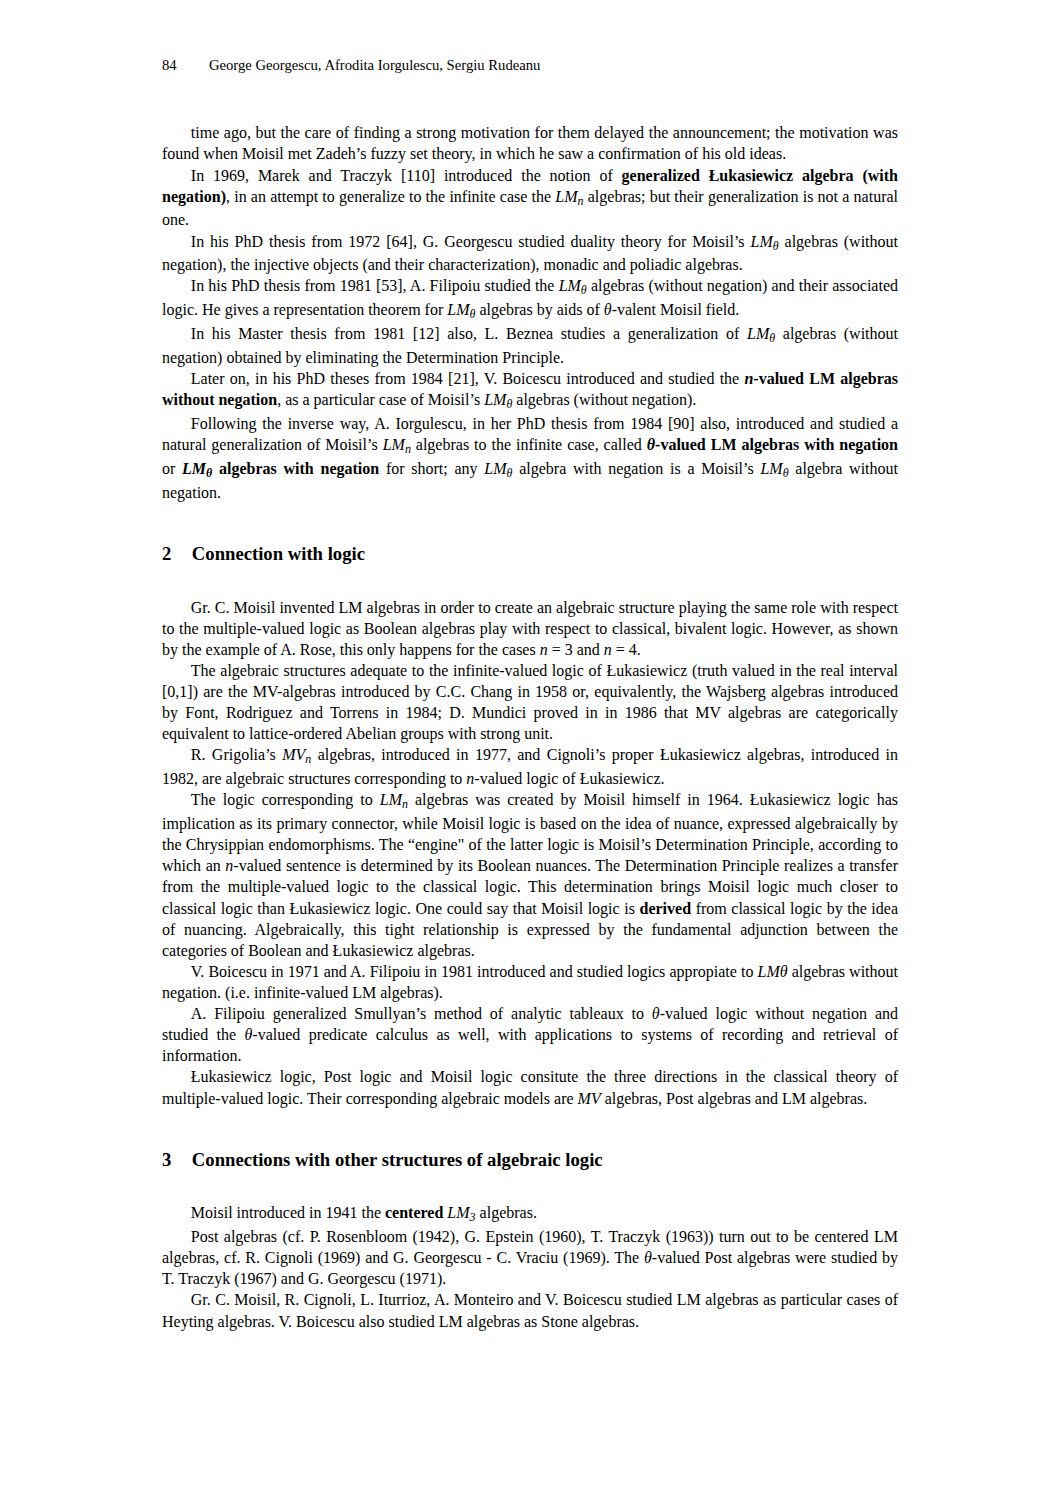84 George Georgescu, Afrodita Iorgulescu, Sergiu Rudeanu
time ago, but the care of finding a strong motivation for them delayed the announcement; the motivation was found when Moisil met Zadeh’s fuzzy set theory, in which he saw a confirmation of his old ideas.
In 1969, Marek and Traczyk [110] introduced the notion of generalized Łukasiewicz algebra (with negation), in an attempt to generalize to the infinite case the LMn algebras; but their generalization is not a natural one.
In his PhD thesis from 1972 [64], G. Georgescu studied duality theory for Moisil’s LMθ algebras (without negation), the injective objects (and their characterization), monadic and poliadic algebras.
In his PhD thesis from 1981 [53], A. Filipoiu studied the LMθ algebras (without negation) and their associated logic. He gives a representation theorem for LMθ algebras by aids of θ-valent Moisil field.
In his Master thesis from 1981 [12] also, L. Beznea studies a generalization of LMθ algebras (without negation) obtained by eliminating the Determination Principle.
Later on, in his PhD theses from 1984 [21], V. Boicescu introduced and studied the n-valued LM algebras without negation, as a particular case of Moisil’s LMθ algebras (without negation).
Following the inverse way, A. Iorgulescu, in her PhD thesis from 1984 [90] also, introduced and studied a natural generalization of Moisil’s LMn algebras to the infinite case, called θ-valued LM algebras with negation or LMθ algebras with negation for short; any LMθ algebra with negation is a Moisil’s LMθ algebra without negation.
2 Connection with logic
Gr. C. Moisil invented LM algebras in order to create an algebraic structure playing the same role with respect to the multiple-valued logic as Boolean algebras play with respect to classical, bivalent logic. However, as shown by the example of A. Rose, this only happens for the cases n = 3 and n = 4.
The algebraic structures adequate to the infinite-valued logic of Łukasiewicz (truth valued in the real interval [0,1]) are the MV-algebras introduced by C.C. Chang in 1958 or, equivalently, the Wajsberg algebras introduced by Font, Rodriguez and Torrens in 1984; D. Mundici proved in in 1986 that MV algebras are categorically equivalent to lattice-ordered Abelian groups with strong unit.
R. Grigolia’s MVn algebras, introduced in 1977, and Cignoli’s proper Łukasiewicz algebras, introduced in 1982, are algebraic structures corresponding to n-valued logic of Łukasiewicz.
The logic corresponding to LMn algebras was created by Moisil himself in 1964. Łukasiewicz logic has implication as its primary connector, while Moisil logic is based on the idea of nuance, expressed algebraically by the Chrysippian endomorphisms. The “engine" of the latter logic is Moisil’s Determination Principle, according to which an n-valued sentence is determined by its Boolean nuances. The Determination Principle realizes a transfer from the multiple-valued logic to the classical logic. This determination brings Moisil logic much closer to classical logic than Łukasiewicz logic. One could say that Moisil logic is derived from classical logic by the idea of nuancing. Algebraically, this tight relationship is expressed by the fundamental adjunction between the categories of Boolean and Łukasiewicz algebras.
V. Boicescu in 1971 and A. Filipoiu in 1981 introduced and studied logics appropiate to LMθ algebras without negation. (i.e. infinite-valued LM algebras).
A. Filipoiu generalized Smullyan’s method of analytic tableaux to θ-valued logic without negation and studied the θ-valued predicate calculus as well, with applications to systems of recording and retrieval of information.
Łukasiewicz logic, Post logic and Moisil logic consitute the three directions in the classical theory of multiple-valued logic. Their corresponding algebraic models are MV algebras, Post algebras and LM algebras.
3 Connections with other structures of algebraic logic
Moisil introduced in 1941 the centered LM3 algebras.
Post algebras (cf. P. Rosenbloom (1942), G. Epstein (1960), T. Traczyk (1963)) turn out to be centered LM algebras, cf. R. Cignoli (1969) and G. Georgescu - C. Vraciu (1969). The θ-valued Post algebras were studied by T. Traczyk (1967) and G. Georgescu (1971).
Gr. C. Moisil, R. Cignoli, L. Iturrioz, A. Monteiro and V. Boicescu studied LM algebras as particular cases of Heyting algebras. V. Boicescu also studied LM algebras as Stone algebras.